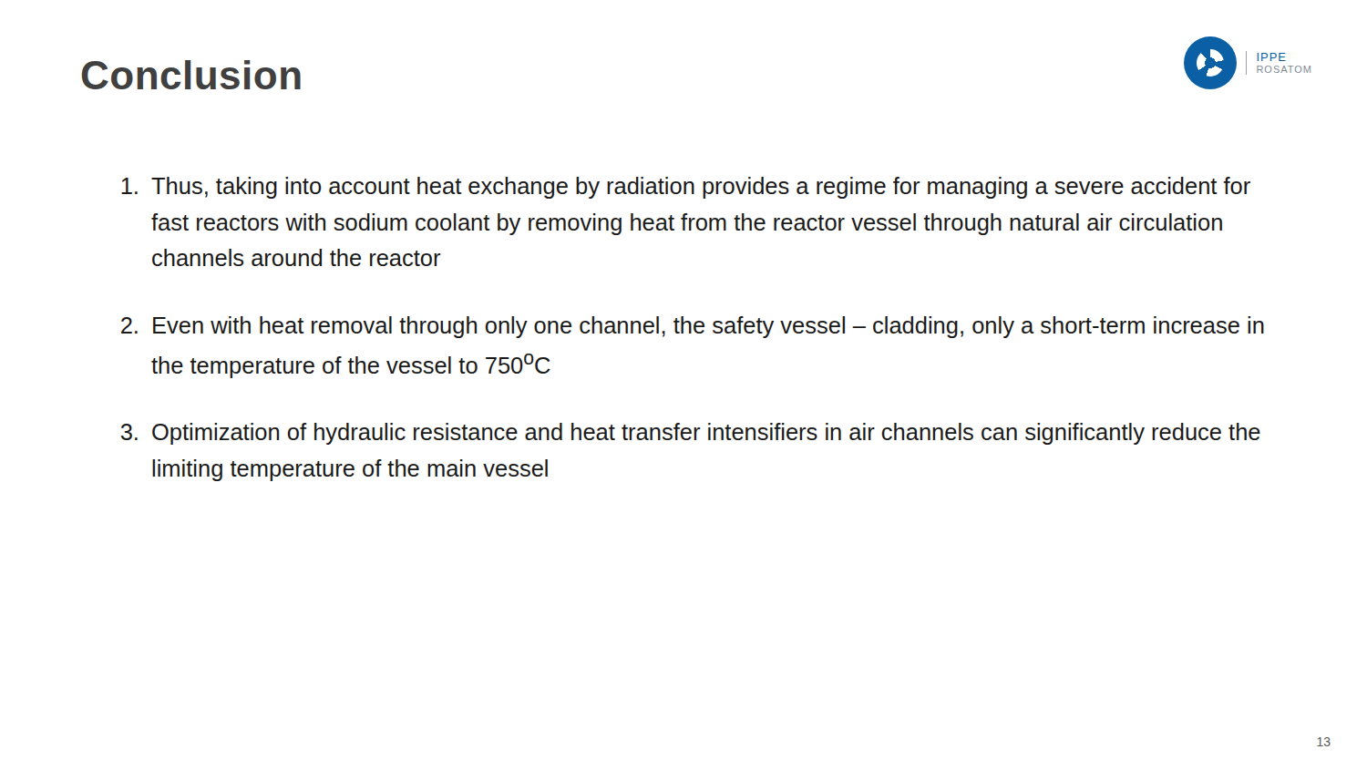Conclusion
IPPE
ROSATOM
Thus, taking into account heat exchange by radiation provides a regime for managing a severe accident for fast reactors with sodium coolant by removing heat from the reactor vessel through natural air circulation channels around the reactor
Even with heat removal through only one channel, the safety vessel – cladding, only a short-term increase in the temperature of the vessel to 750oC
Optimization of hydraulic resistance and heat transfer intensifiers in air channels can significantly reduce the limiting temperature of the main vessel
13